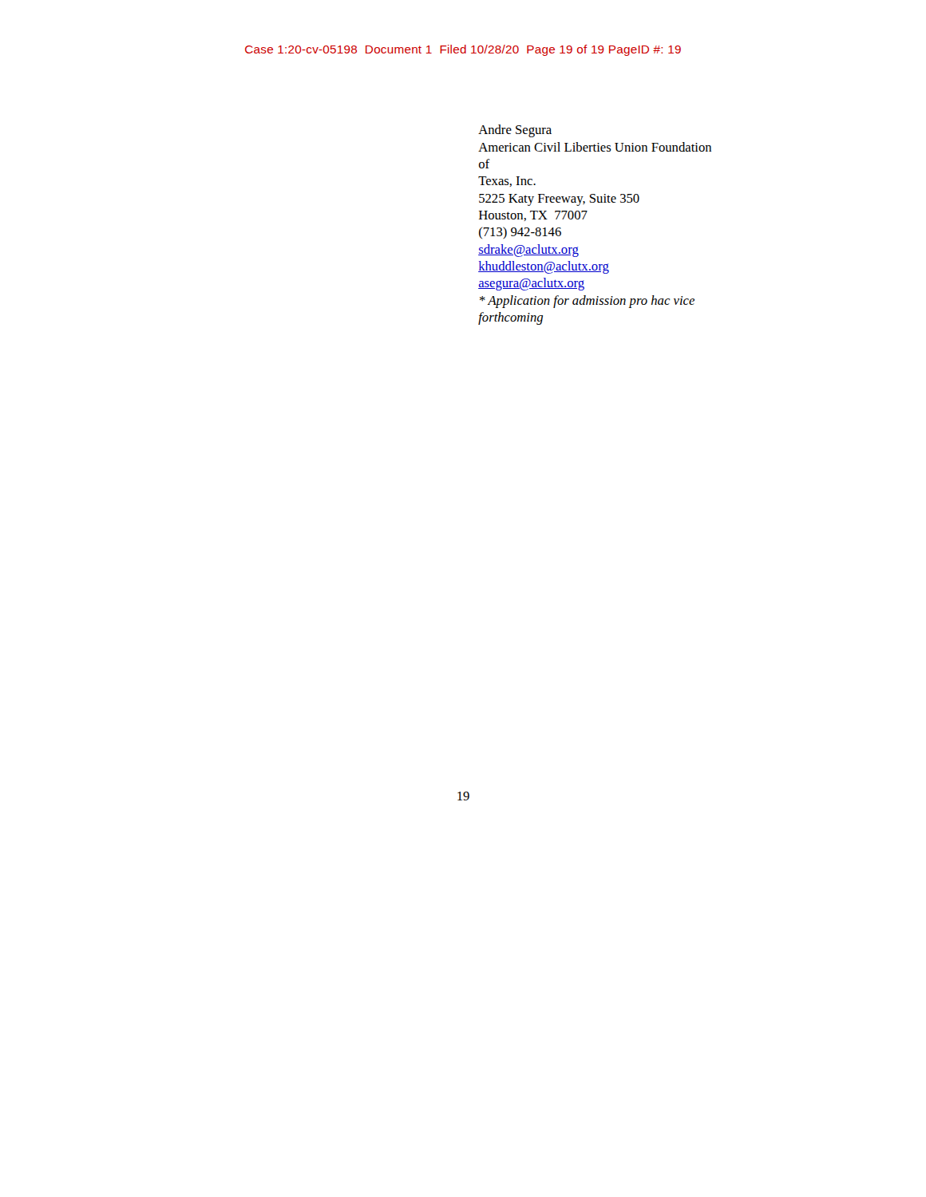Case 1:20-cv-05198 Document 1 Filed 10/28/20 Page 19 of 19 PageID #: 19
Andre Segura
American Civil Liberties Union Foundation of
Texas, Inc.
5225 Katy Freeway, Suite 350
Houston, TX 77007
(713) 942-8146
sdrake@aclutx.org
khuddleston@aclutx.org
asegura@aclutx.org
* Application for admission pro hac vice
forthcoming
19